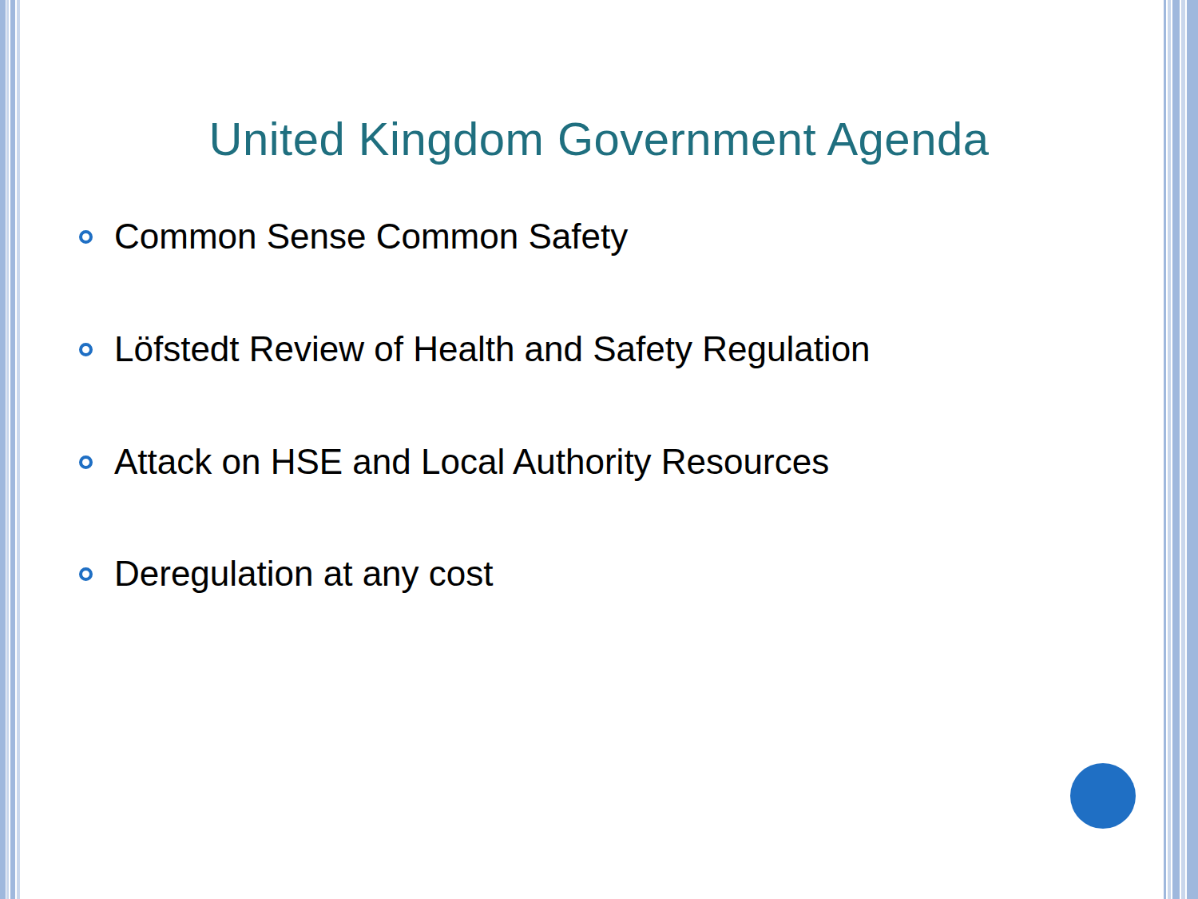United Kingdom Government Agenda
Common Sense Common Safety
Löfstedt Review of Health and Safety Regulation
Attack on HSE and Local Authority Resources
Deregulation at any cost